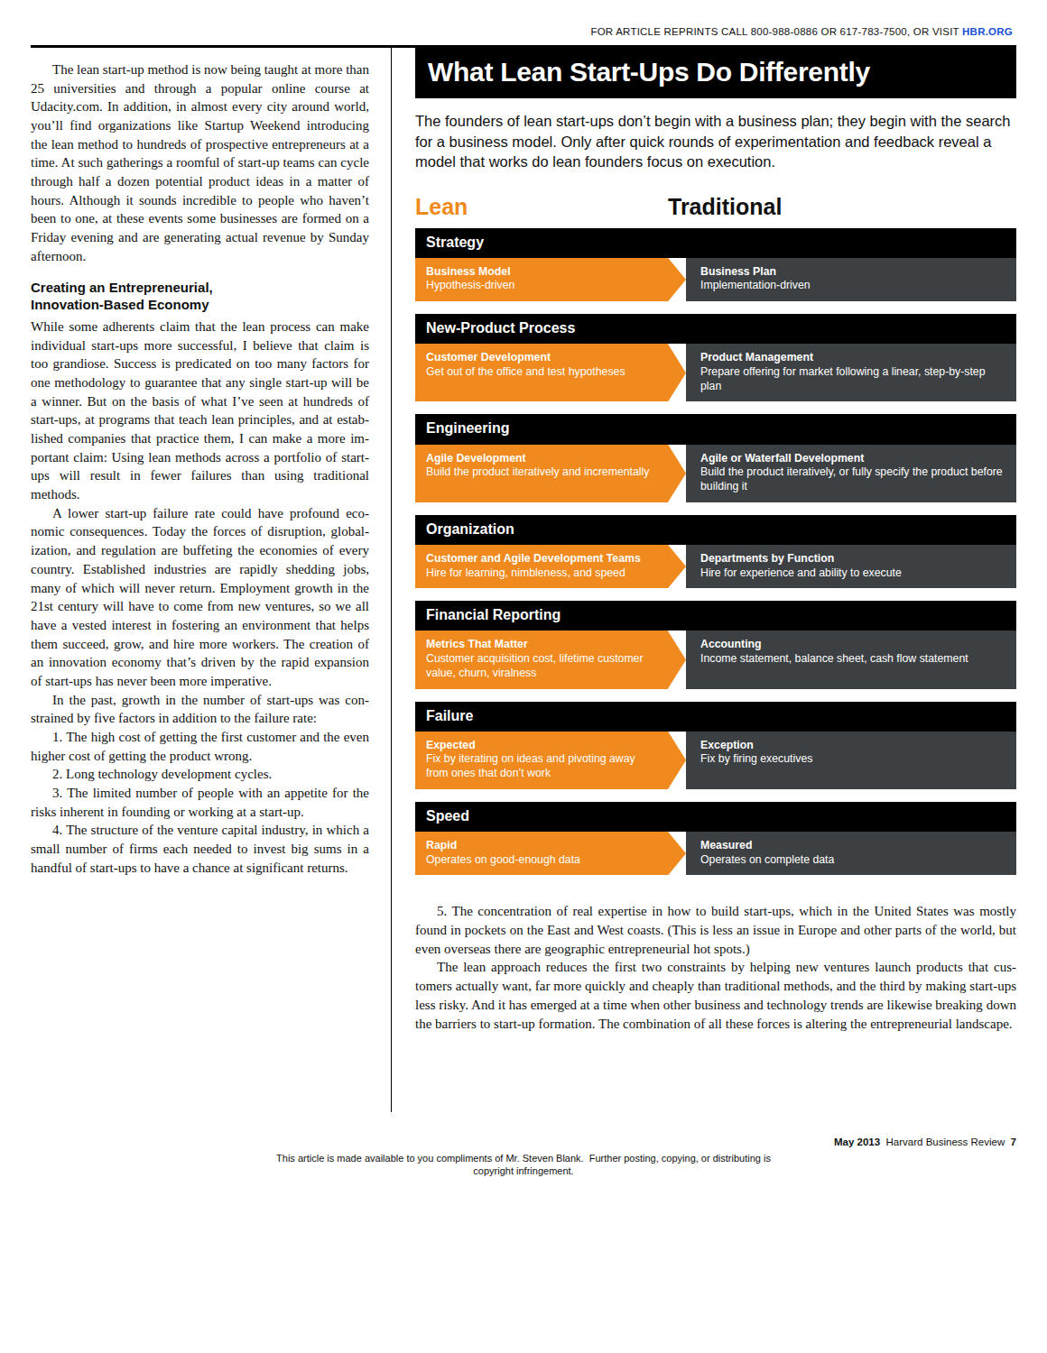FOR ARTICLE REPRINTS CALL 800-988-0886 OR 617-783-7500, OR VISIT HBR.ORG
The lean start-up method is now being taught at more than 25 universities and through a popular online course at Udacity.com. In addition, in almost every city around world, you’ll find organizations like Startup Weekend introducing the lean method to hundreds of prospective entrepreneurs at a time. At such gatherings a roomful of start-up teams can cycle through half a dozen potential product ideas in a matter of hours. Although it sounds incredible to people who haven’t been to one, at these events some businesses are formed on a Friday evening and are generating actual revenue by Sunday afternoon.
Creating an Entrepreneurial,
Innovation-Based Economy
While some adherents claim that the lean process can make individual start-ups more successful, I believe that claim is too grandiose. Success is predicated on too many factors for one methodology to guarantee that any single start-up will be a winner. But on the basis of what I’ve seen at hundreds of start-ups, at programs that teach lean principles, and at established companies that practice them, I can make a more important claim: Using lean methods across a portfolio of start-ups will result in fewer failures than using traditional methods.
A lower start-up failure rate could have profound economic consequences. Today the forces of disruption, globalization, and regulation are buffeting the economies of every country. Established industries are rapidly shedding jobs, many of which will never return. Employment growth in the 21st century will have to come from new ventures, so we all have a vested interest in fostering an environment that helps them succeed, grow, and hire more workers. The creation of an innovation economy that’s driven by the rapid expansion of start-ups has never been more imperative.
In the past, growth in the number of start-ups was constrained by five factors in addition to the failure rate:
1. The high cost of getting the first customer and the even higher cost of getting the product wrong.
2. Long technology development cycles.
3. The limited number of people with an appetite for the risks inherent in founding or working at a start-up.
4. The structure of the venture capital industry, in which a small number of firms each needed to invest big sums in a handful of start-ups to have a chance at significant returns.
What Lean Start-Ups Do Differently
The founders of lean start-ups don’t begin with a business plan; they begin with the search for a business model. Only after quick rounds of experimentation and feedback reveal a model that works do lean founders focus on execution.
Lean
Traditional
Strategy
Business Model Hypothesis-driven
Business Plan Implementation-driven
New-Product Process
Customer Development Get out of the office and test hypotheses
Product Management Prepare offering for market following a linear, step-by-step plan
Engineering
Agile Development Build the product iteratively and incrementally
Agile or Waterfall Development Build the product iteratively, or fully specify the product before building it
Organization
Customer and Agile Development Teams Hire for learning, nimbleness, and speed
Departments by Function Hire for experience and ability to execute
Financial Reporting
Metrics That Matter Customer acquisition cost, lifetime customer value, churn, viralness
Accounting Income statement, balance sheet, cash flow statement
Failure
Expected Fix by iterating on ideas and pivoting away from ones that don’t work
Exception Fix by firing executives
Speed
Rapid Operates on good-enough data
Measured Operates on complete data
5. The concentration of real expertise in how to build start-ups, which in the United States was mostly found in pockets on the East and West coasts. (This is less an issue in Europe and other parts of the world, but even overseas there are geographic entrepreneurial hot spots.)
The lean approach reduces the first two constraints by helping new ventures launch products that customers actually want, far more quickly and cheaply than traditional methods, and the third by making start-ups less risky. And it has emerged at a time when other business and technology trends are likewise breaking down the barriers to start-up formation. The combination of all these forces is altering the entrepreneurial landscape.
May 2013 Harvard Business Review 7
This article is made available to you compliments of Mr. Steven Blank. Further posting, copying, or distributing is
copyright infringement.